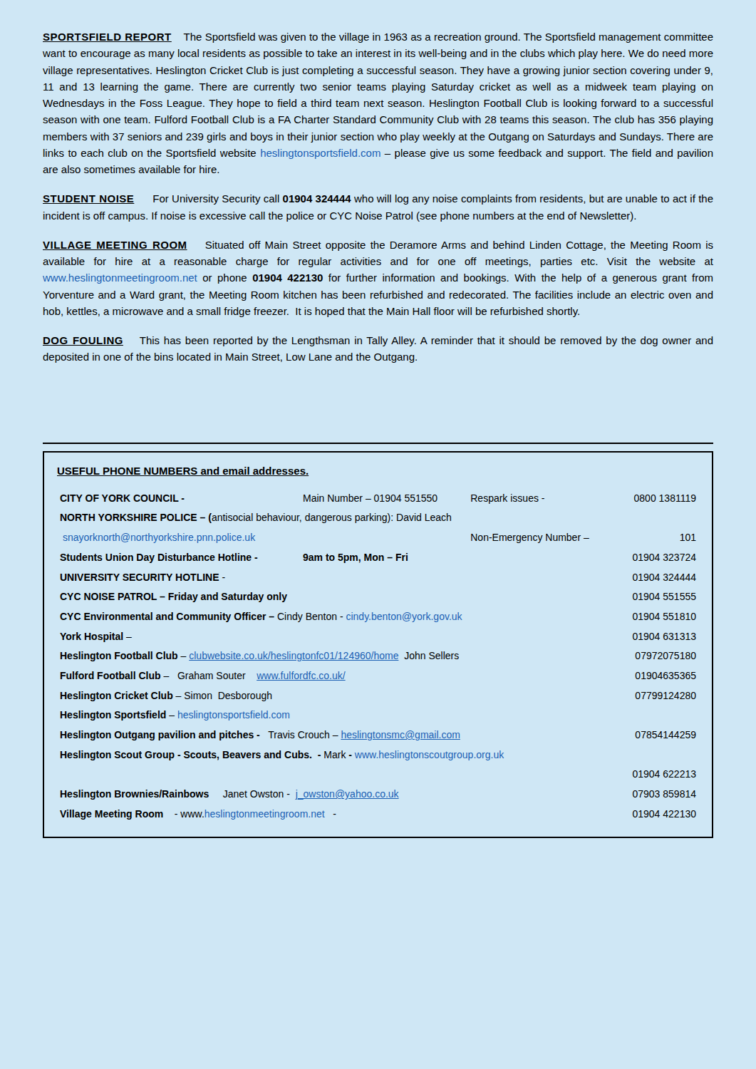SPORTSFIELD REPORT The Sportsfield was given to the village in 1963 as a recreation ground. The Sportsfield management committee want to encourage as many local residents as possible to take an interest in its well-being and in the clubs which play here. We do need more village representatives. Heslington Cricket Club is just completing a successful season. They have a growing junior section covering under 9, 11 and 13 learning the game. There are currently two senior teams playing Saturday cricket as well as a midweek team playing on Wednesdays in the Foss League. They hope to field a third team next season. Heslington Football Club is looking forward to a successful season with one team. Fulford Football Club is a FA Charter Standard Community Club with 28 teams this season. The club has 356 playing members with 37 seniors and 239 girls and boys in their junior section who play weekly at the Outgang on Saturdays and Sundays. There are links to each club on the Sportsfield website heslingtonsportsfield.com – please give us some feedback and support. The field and pavilion are also sometimes available for hire.
STUDENT NOISE For University Security call 01904 324444 who will log any noise complaints from residents, but are unable to act if the incident is off campus. If noise is excessive call the police or CYC Noise Patrol (see phone numbers at the end of Newsletter).
VILLAGE MEETING ROOM Situated off Main Street opposite the Deramore Arms and behind Linden Cottage, the Meeting Room is available for hire at a reasonable charge for regular activities and for one off meetings, parties etc. Visit the website at www.heslingtonmeetingroom.net or phone 01904 422130 for further information and bookings. With the help of a generous grant from Yorventure and a Ward grant, the Meeting Room kitchen has been refurbished and redecorated. The facilities include an electric oven and hob, kettles, a microwave and a small fridge freezer. It is hoped that the Main Hall floor will be refurbished shortly.
DOG FOULING This has been reported by the Lengthsman in Tally Alley. A reminder that it should be removed by the dog owner and deposited in one of the bins located in Main Street, Low Lane and the Outgang.
USEFUL PHONE NUMBERS and email addresses.
| CITY OF YORK COUNCIL - | Main Number – 01904 551550 | Respark issues - | 0800 1381119 |
| NORTH YORKSHIRE POLICE – ( antisocial behaviour, dangerous parking): David Leach |
| snayorknorth@northyorkshire.pnn.police.uk | Non-Emergency Number – | 101 |
| Students Union Day Disturbance Hotline - | 9am to 5pm, Mon – Fri | 01904 323724 |
| UNIVERSITY SECURITY HOTLINE - | 01904 324444 |
| CYC NOISE PATROL – Friday and Saturday only | 01904 551555 |
| CYC Environmental and Community Officer – Cindy Benton - cindy.benton@york.gov.uk | 01904 551810 |
| York Hospital – | 01904 631313 |
| Heslington Football Club – clubwebsite.co.uk/heslingtonfc01/124960/home John Sellers | 07972075180 |
| Fulford Football Club – Graham Souter www.fulfordfc.co.uk/ | 01904635365 |
| Heslington Cricket Club – Simon Desborough | 07799124280 |
| Heslington Sportsfield – heslingtonsportsfield.com |
| Heslington Outgang pavilion and pitches - Travis Crouch – heslingtonsmc@gmail.com | 07854144259 |
| Heslington Scout Group - Scouts, Beavers and Cubs. - Mark - www.heslingtonscoutgroup.org.uk |
| | 01904 622213 |
| Heslington Brownies/Rainbows Janet Owston - j_owston@yahoo.co.uk | 07903 859814 |
| Village Meeting Room - www. heslingtonmeetingroom.net - | 01904 422130 |